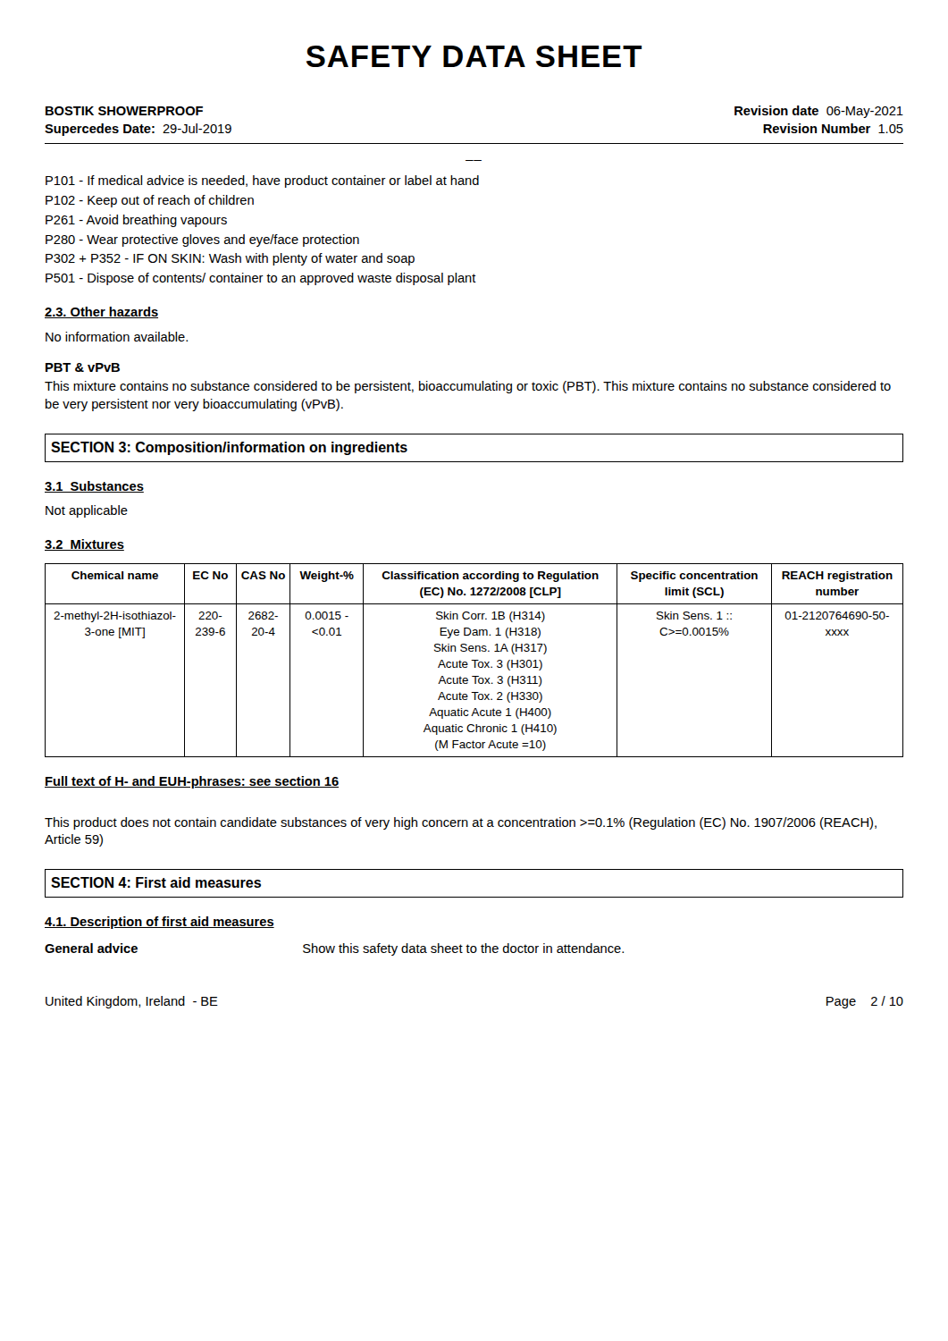SAFETY DATA SHEET
BOSTIK SHOWERPROOF
Supercedes Date: 29-Jul-2019
Revision date 06-May-2021
Revision Number 1.05
__
P101 - If medical advice is needed, have product container or label at hand
P102 - Keep out of reach of children
P261 - Avoid breathing vapours
P280 - Wear protective gloves and eye/face protection
P302 + P352 - IF ON SKIN: Wash with plenty of water and soap
P501 - Dispose of contents/ container to an approved waste disposal plant
2.3. Other hazards
No information available.
PBT & vPvB
This mixture contains no substance considered to be persistent, bioaccumulating or toxic (PBT). This mixture contains no substance considered to be very persistent nor very bioaccumulating (vPvB).
SECTION 3: Composition/information on ingredients
3.1 Substances
Not applicable
3.2 Mixtures
| Chemical name | EC No | CAS No | Weight-% | Classification according to Regulation (EC) No. 1272/2008 [CLP] | Specific concentration limit (SCL) | REACH registration number |
| --- | --- | --- | --- | --- | --- | --- |
| 2-methyl-2H-isothiazol-3-one [MIT] | 220-239-6 | 2682-20-4 | 0.0015 - <0.01 | Skin Corr. 1B (H314) Eye Dam. 1 (H318) Skin Sens. 1A (H317) Acute Tox. 3 (H301) Acute Tox. 3 (H311) Acute Tox. 2 (H330) Aquatic Acute 1 (H400) Aquatic Chronic 1 (H410) (M Factor Acute =10) | Skin Sens. 1 :: C>=0.0015% | 01-2120764690-50-xxxx |
Full text of H- and EUH-phrases: see section 16
This product does not contain candidate substances of very high concern at a concentration >=0.1% (Regulation (EC) No. 1907/2006 (REACH), Article 59)
SECTION 4: First aid measures
4.1. Description of first aid measures
General advice
Show this safety data sheet to the doctor in attendance.
United Kingdom, Ireland - BE
Page 2 / 10